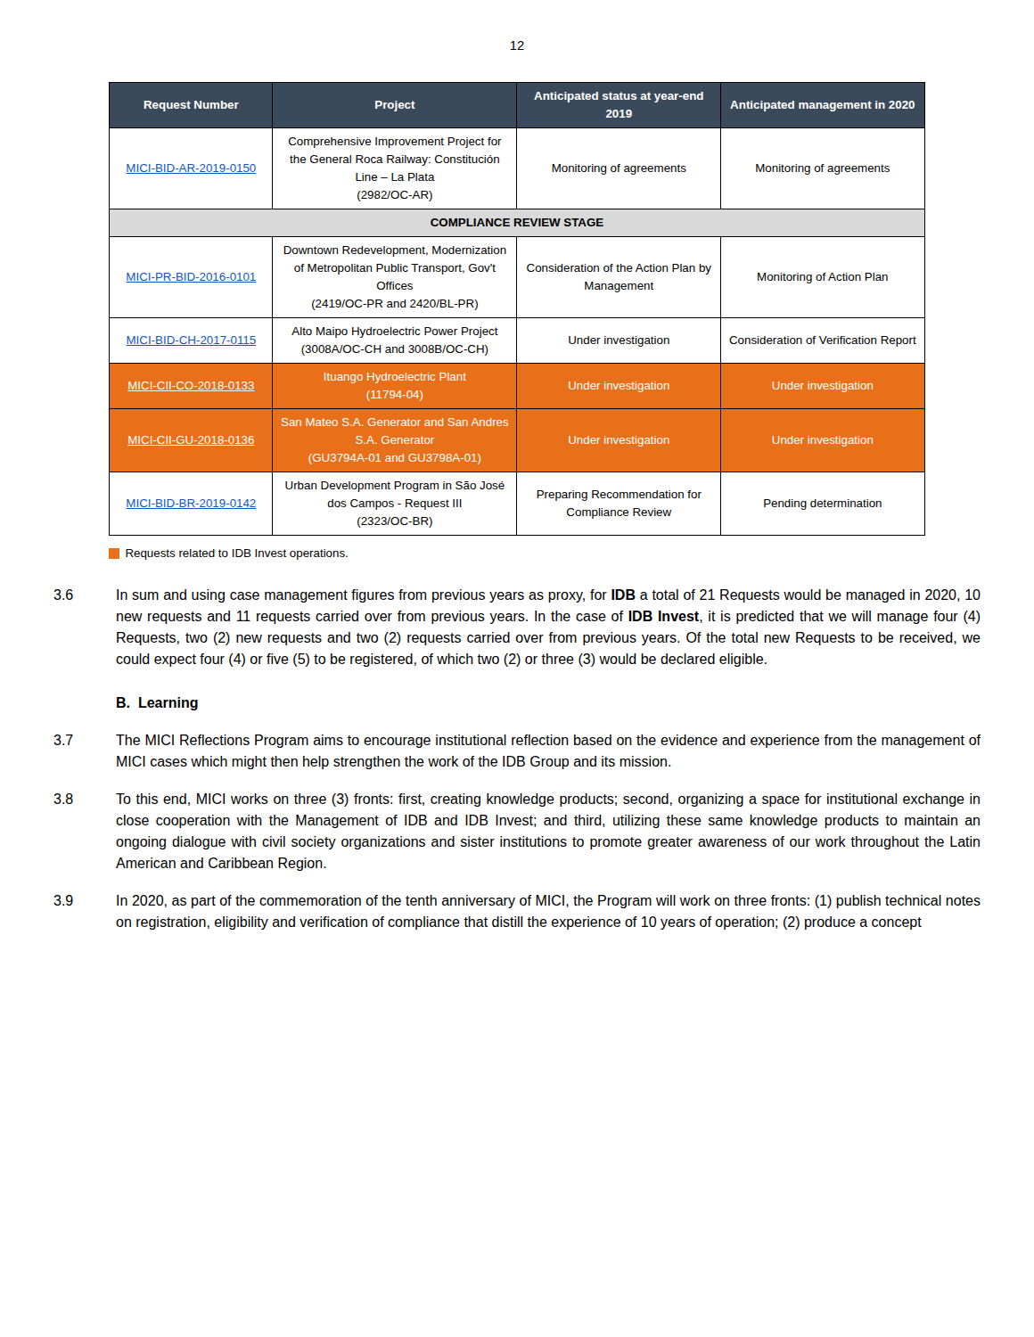12
| Request Number | Project | Anticipated status at year-end 2019 | Anticipated management in 2020 |
| --- | --- | --- | --- |
| MICI-BID-AR-2019-0150 | Comprehensive Improvement Project for the General Roca Railway: Constitución Line – La Plata (2982/OC-AR) | Monitoring of agreements | Monitoring of agreements |
| COMPLIANCE REVIEW STAGE |
| MICI-PR-BID-2016-0101 | Downtown Redevelopment, Modernization of Metropolitan Public Transport, Gov't Offices (2419/OC-PR and 2420/BL-PR) | Consideration of the Action Plan by Management | Monitoring of Action Plan |
| MICI-BID-CH-2017-0115 | Alto Maipo Hydroelectric Power Project (3008A/OC-CH and 3008B/OC-CH) | Under investigation | Consideration of Verification Report |
| MICI-CII-CO-2018-0133 | Ituango Hydroelectric Plant (11794-04) | Under investigation | Under investigation |
| MICI-CII-GU-2018-0136 | San Mateo S.A. Generator and San Andres S.A. Generator (GU3794A-01 and GU3798A-01) | Under investigation | Under investigation |
| MICI-BID-BR-2019-0142 | Urban Development Program in São José dos Campos - Request III (2323/OC-BR) | Preparing Recommendation for Compliance Review | Pending determination |
Requests related to IDB Invest operations.
3.6
In sum and using case management figures from previous years as proxy, for IDB a total of 21 Requests would be managed in 2020, 10 new requests and 11 requests carried over from previous years. In the case of IDB Invest, it is predicted that we will manage four (4) Requests, two (2) new requests and two (2) requests carried over from previous years. Of the total new Requests to be received, we could expect four (4) or five (5) to be registered, of which two (2) or three (3) would be declared eligible.
B. Learning
3.7
The MICI Reflections Program aims to encourage institutional reflection based on the evidence and experience from the management of MICI cases which might then help strengthen the work of the IDB Group and its mission.
3.8
To this end, MICI works on three (3) fronts: first, creating knowledge products; second, organizing a space for institutional exchange in close cooperation with the Management of IDB and IDB Invest; and third, utilizing these same knowledge products to maintain an ongoing dialogue with civil society organizations and sister institutions to promote greater awareness of our work throughout the Latin American and Caribbean Region.
3.9
In 2020, as part of the commemoration of the tenth anniversary of MICI, the Program will work on three fronts: (1) publish technical notes on registration, eligibility and verification of compliance that distill the experience of 10 years of operation; (2) produce a concept